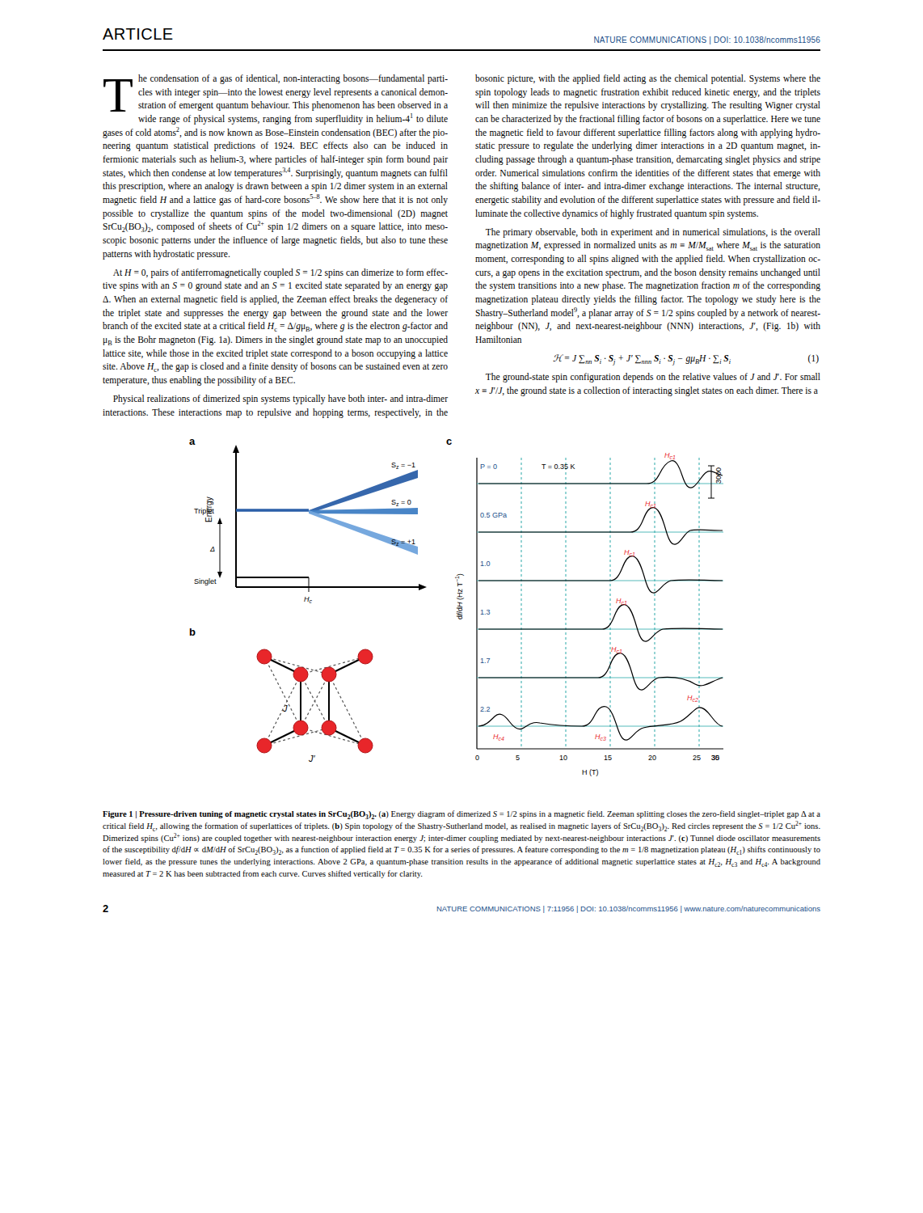ARTICLE
NATURE COMMUNICATIONS | DOI: 10.1038/ncomms11956
The condensation of a gas of identical, non-interacting bosons—fundamental particles with integer spin—into the lowest energy level represents a canonical demonstration of emergent quantum behaviour. This phenomenon has been observed in a wide range of physical systems, ranging from superfluidity in helium-41 to dilute gases of cold atoms2, and is now known as Bose–Einstein condensation (BEC) after the pioneering quantum statistical predictions of 1924. BEC effects also can be induced in fermionic materials such as helium-3, where particles of half-integer spin form bound pair states, which then condense at low temperatures3,4. Surprisingly, quantum magnets can fulfil this prescription, where an analogy is drawn between a spin 1/2 dimer system in an external magnetic field H and a lattice gas of hard-core bosons5–8. We show here that it is not only possible to crystallize the quantum spins of the model two-dimensional (2D) magnet SrCu2(BO3)2, composed of sheets of Cu2+ spin 1/2 dimers on a square lattice, into mesoscopic bosonic patterns under the influence of large magnetic fields, but also to tune these patterns with hydrostatic pressure.
At H = 0, pairs of antiferromagnetically coupled S = 1/2 spins can dimerize to form effective spins with an S = 0 ground state and an S = 1 excited state separated by an energy gap Δ. When an external magnetic field is applied, the Zeeman effect breaks the degeneracy of the triplet state and suppresses the energy gap between the ground state and the lower branch of the excited state at a critical field Hc = Δ/gμB, where g is the electron g-factor and μB is the Bohr magneton (Fig. 1a). Dimers in the singlet ground state map to an unoccupied lattice site, while those in the excited triplet state correspond to a boson occupying a lattice site. Above Hc, the gap is closed and a finite density of bosons can be sustained even at zero temperature, thus enabling the possibility of a BEC.
Physical realizations of dimerized spin systems typically have both inter- and intra-dimer interactions. These interactions map to repulsive and hopping terms, respectively, in the bosonic picture, with the applied field acting as the chemical potential. Systems where the spin topology leads to magnetic frustration exhibit reduced kinetic energy, and the triplets will then minimize the repulsive interactions by crystallizing. The resulting Wigner crystal can be characterized by the fractional filling factor of bosons on a superlattice. Here we tune the magnetic field to favour different superlattice filling factors along with applying hydrostatic pressure to regulate the underlying dimer interactions in a 2D quantum magnet, including passage through a quantum-phase transition, demarcating singlet physics and stripe order. Numerical simulations confirm the identities of the different states that emerge with the shifting balance of inter- and intra-dimer exchange interactions. The internal structure, energetic stability and evolution of the different superlattice states with pressure and field illuminate the collective dynamics of highly frustrated quantum spin systems.
The primary observable, both in experiment and in numerical simulations, is the overall magnetization M, expressed in normalized units as m ≡ M/Msat where Msat is the saturation moment, corresponding to all spins aligned with the applied field. When crystallization occurs, a gap opens in the excitation spectrum, and the boson density remains unchanged until the system transitions into a new phase. The magnetization fraction m of the corresponding magnetization plateau directly yields the filling factor. The topology we study here is the Shastry–Sutherland model9, a planar array of S = 1/2 spins coupled by a network of nearest-neighbour (NN), J, and next-nearest-neighbour (NNN) interactions, J′, (Fig. 1b) with Hamiltonian
ℋ = J ∑nn Si · Sj + J′ ∑nnn Si · Sj − gμBH · ∑i Si (1)
The ground-state spin configuration depends on the relative values of J and J′. For small x ≡ J′/J, the ground state is a collection of interacting singlet states on each dimer. There is a
a Energy Sz = −1 Sz = 0 Sz = +1 Triplet Singlet Δ Hc
b J J′
c df/dH (Hz T−1) 0 5 10 15 20 25 30 H (T) P = 0 0.5 GPa 1.0 1.3 1.7 2.2 T = 0.35 K Hc1 Hc1 Hc1 Hc1 Hc1 Hc2 Hc3 Hc4 3000 35
Figure 1 | Pressure-driven tuning of magnetic crystal states in SrCu2(BO3)2. (a) Energy diagram of dimerized S = 1/2 spins in a magnetic field. Zeeman splitting closes the zero-field singlet–triplet gap Δ at a critical field Hc, allowing the formation of superlattices of triplets. (b) Spin topology of the Shastry-Sutherland model, as realised in magnetic layers of SrCu2(BO3)2. Red circles represent the S = 1/2 Cu2+ ions. Dimerized spins (Cu2+ ions) are coupled together with nearest-neighbour interaction energy J; inter-dimer coupling mediated by next-nearest-neighbour interactions J′. (c) Tunnel diode oscillator measurements of the susceptibility df/dH ∝ dM/dH of SrCu2(BO3)2, as a function of applied field at T = 0.35 K for a series of pressures. A feature corresponding to the m = 1/8 magnetization plateau (Hc1) shifts continuously to lower field, as the pressure tunes the underlying interactions. Above 2 GPa, a quantum-phase transition results in the appearance of additional magnetic superlattice states at Hc2, Hc3 and Hc4. A background measured at T = 2 K has been subtracted from each curve. Curves shifted vertically for clarity.
2
NATURE COMMUNICATIONS | 7:11956 | DOI: 10.1038/ncomms11956 | www.nature.com/naturecommunications